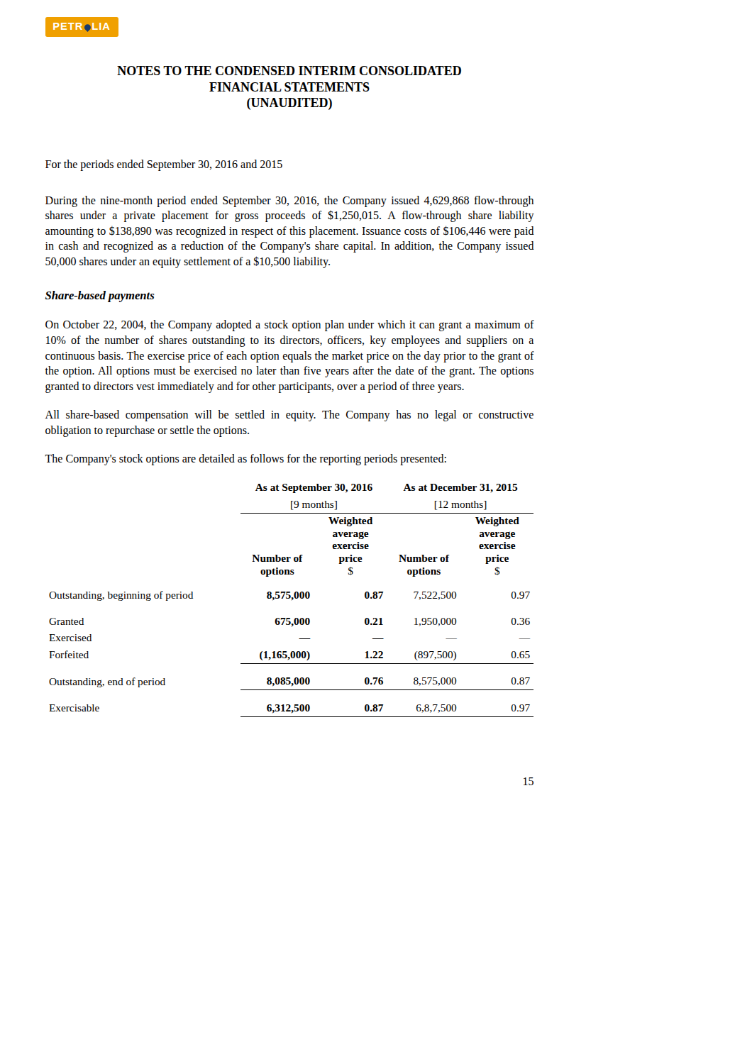PETR LIA
Notes to the Condensed Interim Consolidated
Financial Statements
(Unaudited)
For the periods ended September 30, 2016 and 2015
During the nine-month period ended September 30, 2016, the Company issued 4,629,868 flow-through shares under a private placement for gross proceeds of $1,250,015. A flow-through share liability amounting to $138,890 was recognized in respect of this placement. Issuance costs of $106,446 were paid in cash and recognized as a reduction of the Company's share capital. In addition, the Company issued 50,000 shares under an equity settlement of a $10,500 liability.
Share-based payments
On October 22, 2004, the Company adopted a stock option plan under which it can grant a maximum of 10% of the number of shares outstanding to its directors, officers, key employees and suppliers on a continuous basis. The exercise price of each option equals the market price on the day prior to the grant of the option. All options must be exercised no later than five years after the date of the grant. The options granted to directors vest immediately and for other participants, over a period of three years.
All share-based compensation will be settled in equity. The Company has no legal or constructive obligation to repurchase or settle the options.
The Company's stock options are detailed as follows for the reporting periods presented:
| | As at September 30, 2016 | As at December 31, 2015 |
| --- | --- | --- |
| | [9 months] | [12 months] |
| | Number of options | Weighted average exercise price $ | Number of options | Weighted average exercise price $ |
| Outstanding, beginning of period | 8,575,000 | 0.87 | 7,522,500 | 0.97 |
| Granted | 675,000 | 0.21 | 1,950,000 | 0.36 |
| Exercised | — | — | — | — |
| Forfeited | (1,165,000) | 1.22 | (897,500) | 0.65 |
| Outstanding, end of period | 8,085,000 | 0.76 | 8,575,000 | 0.87 |
| Exercisable | 6,312,500 | 0.87 | 6,8,7,500 | 0.97 |
15